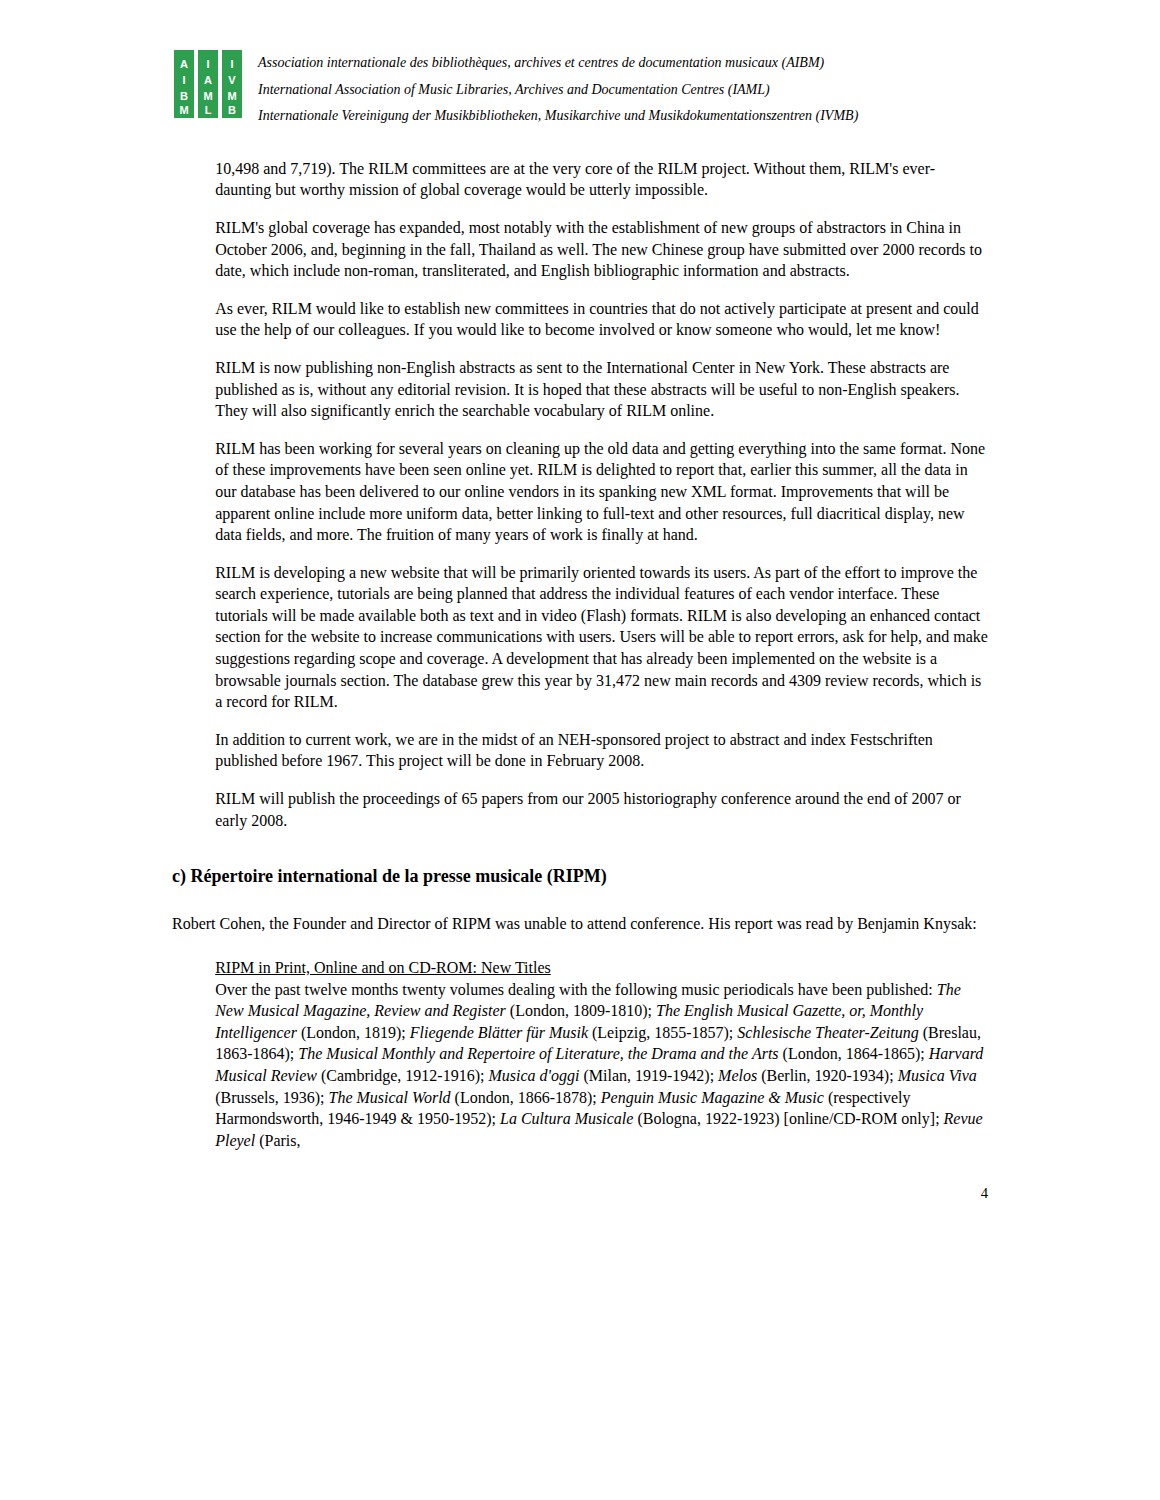A I B M I A M L I V M B
Association internationale des bibliothèques, archives et centres de documentation musicaux (AIBM)
International Association of Music Libraries, Archives and Documentation Centres (IAML)
Internationale Vereinigung der Musikbibliotheken, Musikarchive und Musikdokumentationszentren (IVMB)
10,498 and 7,719). The RILM committees are at the very core of the RILM project. Without them, RILM's ever-daunting but worthy mission of global coverage would be utterly impossible.
RILM's global coverage has expanded, most notably with the establishment of new groups of abstractors in China in October 2006, and, beginning in the fall, Thailand as well. The new Chinese group have submitted over 2000 records to date, which include non-roman, transliterated, and English bibliographic information and abstracts.
As ever, RILM would like to establish new committees in countries that do not actively participate at present and could use the help of our colleagues. If you would like to become involved or know someone who would, let me know!
RILM is now publishing non-English abstracts as sent to the International Center in New York. These abstracts are published as is, without any editorial revision. It is hoped that these abstracts will be useful to non-English speakers. They will also significantly enrich the searchable vocabulary of RILM online.
RILM has been working for several years on cleaning up the old data and getting everything into the same format. None of these improvements have been seen online yet. RILM is delighted to report that, earlier this summer, all the data in our database has been delivered to our online vendors in its spanking new XML format. Improvements that will be apparent online include more uniform data, better linking to full-text and other resources, full diacritical display, new data fields, and more. The fruition of many years of work is finally at hand.
RILM is developing a new website that will be primarily oriented towards its users. As part of the effort to improve the search experience, tutorials are being planned that address the individual features of each vendor interface. These tutorials will be made available both as text and in video (Flash) formats. RILM is also developing an enhanced contact section for the website to increase communications with users. Users will be able to report errors, ask for help, and make suggestions regarding scope and coverage. A development that has already been implemented on the website is a browsable journals section. The database grew this year by 31,472 new main records and 4309 review records, which is a record for RILM.
In addition to current work, we are in the midst of an NEH-sponsored project to abstract and index Festschriften published before 1967. This project will be done in February 2008.
RILM will publish the proceedings of 65 papers from our 2005 historiography conference around the end of 2007 or early 2008.
c) Répertoire international de la presse musicale (RIPM)
Robert Cohen, the Founder and Director of RIPM was unable to attend conference. His report was read by Benjamin Knysak:
RIPM in Print, Online and on CD-ROM: New Titles
Over the past twelve months twenty volumes dealing with the following music periodicals have been published: The New Musical Magazine, Review and Register (London, 1809-1810); The English Musical Gazette, or, Monthly Intelligencer (London, 1819); Fliegende Blätter für Musik (Leipzig, 1855-1857); Schlesische Theater-Zeitung (Breslau, 1863-1864); The Musical Monthly and Repertoire of Literature, the Drama and the Arts (London, 1864-1865); Harvard Musical Review (Cambridge, 1912-1916); Musica d'oggi (Milan, 1919-1942); Melos (Berlin, 1920-1934); Musica Viva (Brussels, 1936); The Musical World (London, 1866-1878); Penguin Music Magazine & Music (respectively Harmondsworth, 1946-1949 & 1950-1952); La Cultura Musicale (Bologna, 1922-1923) [online/CD-ROM only]; Revue Pleyel (Paris,
4